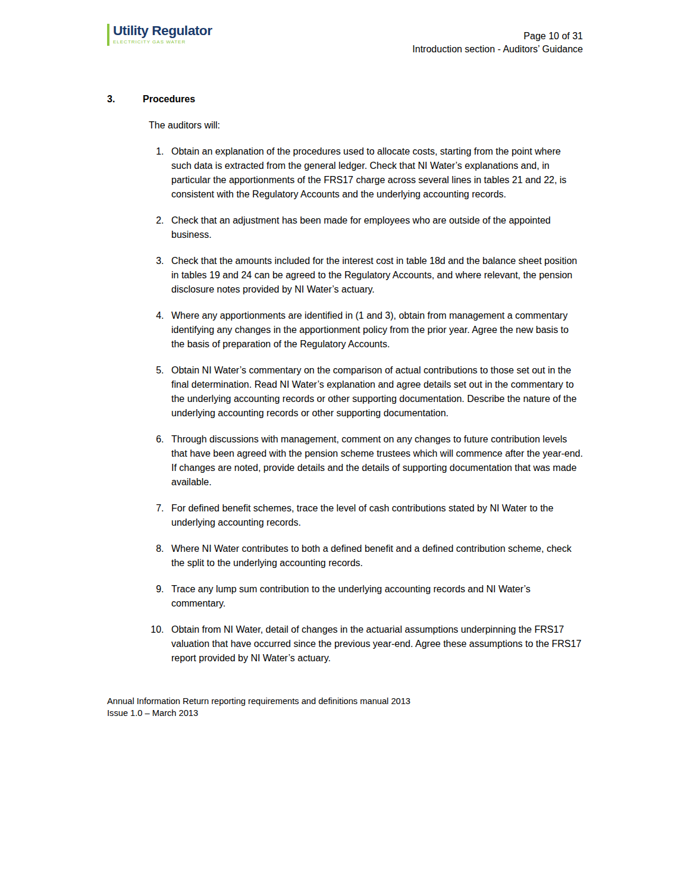Utility Regulator
ELECTRICITY GAS WATER
Page 10 of 31
Introduction section - Auditors’ Guidance
3. Procedures
The auditors will:
Obtain an explanation of the procedures used to allocate costs, starting from the point where such data is extracted from the general ledger. Check that NI Water’s explanations and, in particular the apportionments of the FRS17 charge across several lines in tables 21 and 22, is consistent with the Regulatory Accounts and the underlying accounting records.
Check that an adjustment has been made for employees who are outside of the appointed business.
Check that the amounts included for the interest cost in table 18d and the balance sheet position in tables 19 and 24 can be agreed to the Regulatory Accounts, and where relevant, the pension disclosure notes provided by NI Water’s actuary.
Where any apportionments are identified in (1 and 3), obtain from management a commentary identifying any changes in the apportionment policy from the prior year. Agree the new basis to the basis of preparation of the Regulatory Accounts.
Obtain NI Water’s commentary on the comparison of actual contributions to those set out in the final determination. Read NI Water’s explanation and agree details set out in the commentary to the underlying accounting records or other supporting documentation. Describe the nature of the underlying accounting records or other supporting documentation.
Through discussions with management, comment on any changes to future contribution levels that have been agreed with the pension scheme trustees which will commence after the year-end. If changes are noted, provide details and the details of supporting documentation that was made available.
For defined benefit schemes, trace the level of cash contributions stated by NI Water to the underlying accounting records.
Where NI Water contributes to both a defined benefit and a defined contribution scheme, check the split to the underlying accounting records.
Trace any lump sum contribution to the underlying accounting records and NI Water’s commentary.
Obtain from NI Water, detail of changes in the actuarial assumptions underpinning the FRS17 valuation that have occurred since the previous year-end. Agree these assumptions to the FRS17 report provided by NI Water’s actuary.
Annual Information Return reporting requirements and definitions manual 2013
Issue 1.0 – March 2013